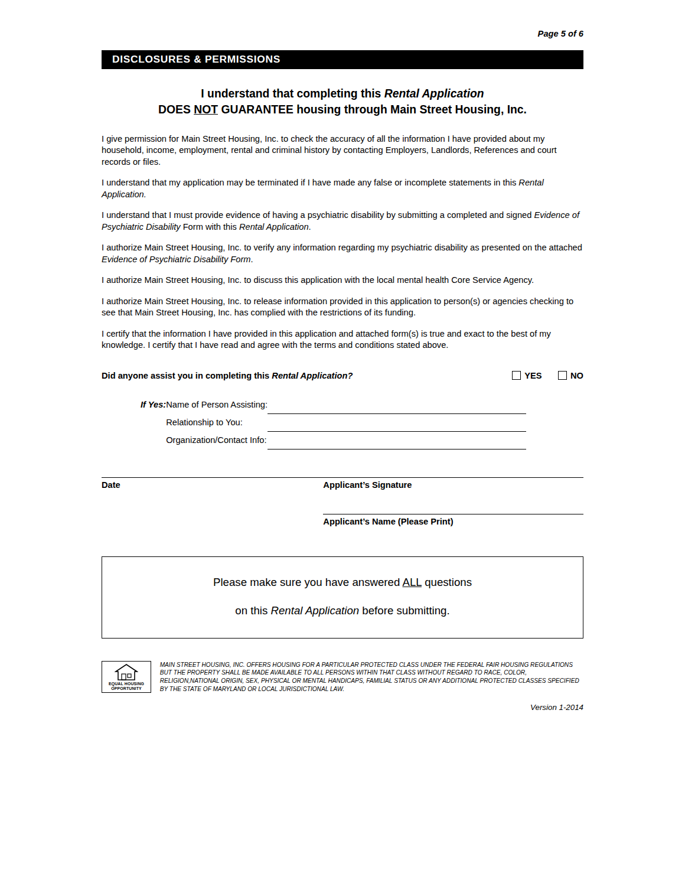Page 5 of 6
DISCLOSURES & PERMISSIONS
I understand that completing this Rental Application
DOES NOT GUARANTEE housing through Main Street Housing, Inc.
I give permission for Main Street Housing, Inc. to check the accuracy of all the information I have provided about my household, income, employment, rental and criminal history by contacting Employers, Landlords, References and court records or files.
I understand that my application may be terminated if I have made any false or incomplete statements in this Rental Application.
I understand that I must provide evidence of having a psychiatric disability by submitting a completed and signed Evidence of Psychiatric Disability Form with this Rental Application.
I authorize Main Street Housing, Inc. to verify any information regarding my psychiatric disability as presented on the attached Evidence of Psychiatric Disability Form.
I authorize Main Street Housing, Inc. to discuss this application with the local mental health Core Service Agency.
I authorize Main Street Housing, Inc. to release information provided in this application to person(s) or agencies checking to see that Main Street Housing, Inc. has complied with the restrictions of its funding.
I certify that the information I have provided in this application and attached form(s) is true and exact to the best of my knowledge. I certify that I have read and agree with the terms and conditions stated above.
Did anyone assist you in completing this Rental Application? YES NO
| If Yes: | Name of Person Assisting: | |
| | Relationship to You: | |
| | Organization/Contact Info: | |
Date
Applicant’s Signature
Applicant’s Name (Please Print)
Please make sure you have answered ALL questions
on this Rental Application before submitting.
EQUAL HOUSING
OPPORTUNITY
MAIN STREET HOUSING, INC. OFFERS HOUSING FOR A PARTICULAR PROTECTED CLASS UNDER THE FEDERAL FAIR HOUSING REGULATIONS BUT THE PROPERTY SHALL BE MADE AVAILABLE TO ALL PERSONS WITHIN THAT CLASS WITHOUT REGARD TO RACE, COLOR, RELIGION,NATIONAL ORIGIN, SEX, PHYSICAL OR MENTAL HANDICAPS, FAMILIAL STATUS OR ANY ADDITIONAL PROTECTED CLASSES SPECIFIED BY THE STATE OF MARYLAND OR LOCAL JURISDICTIONAL LAW.
Version 1-2014